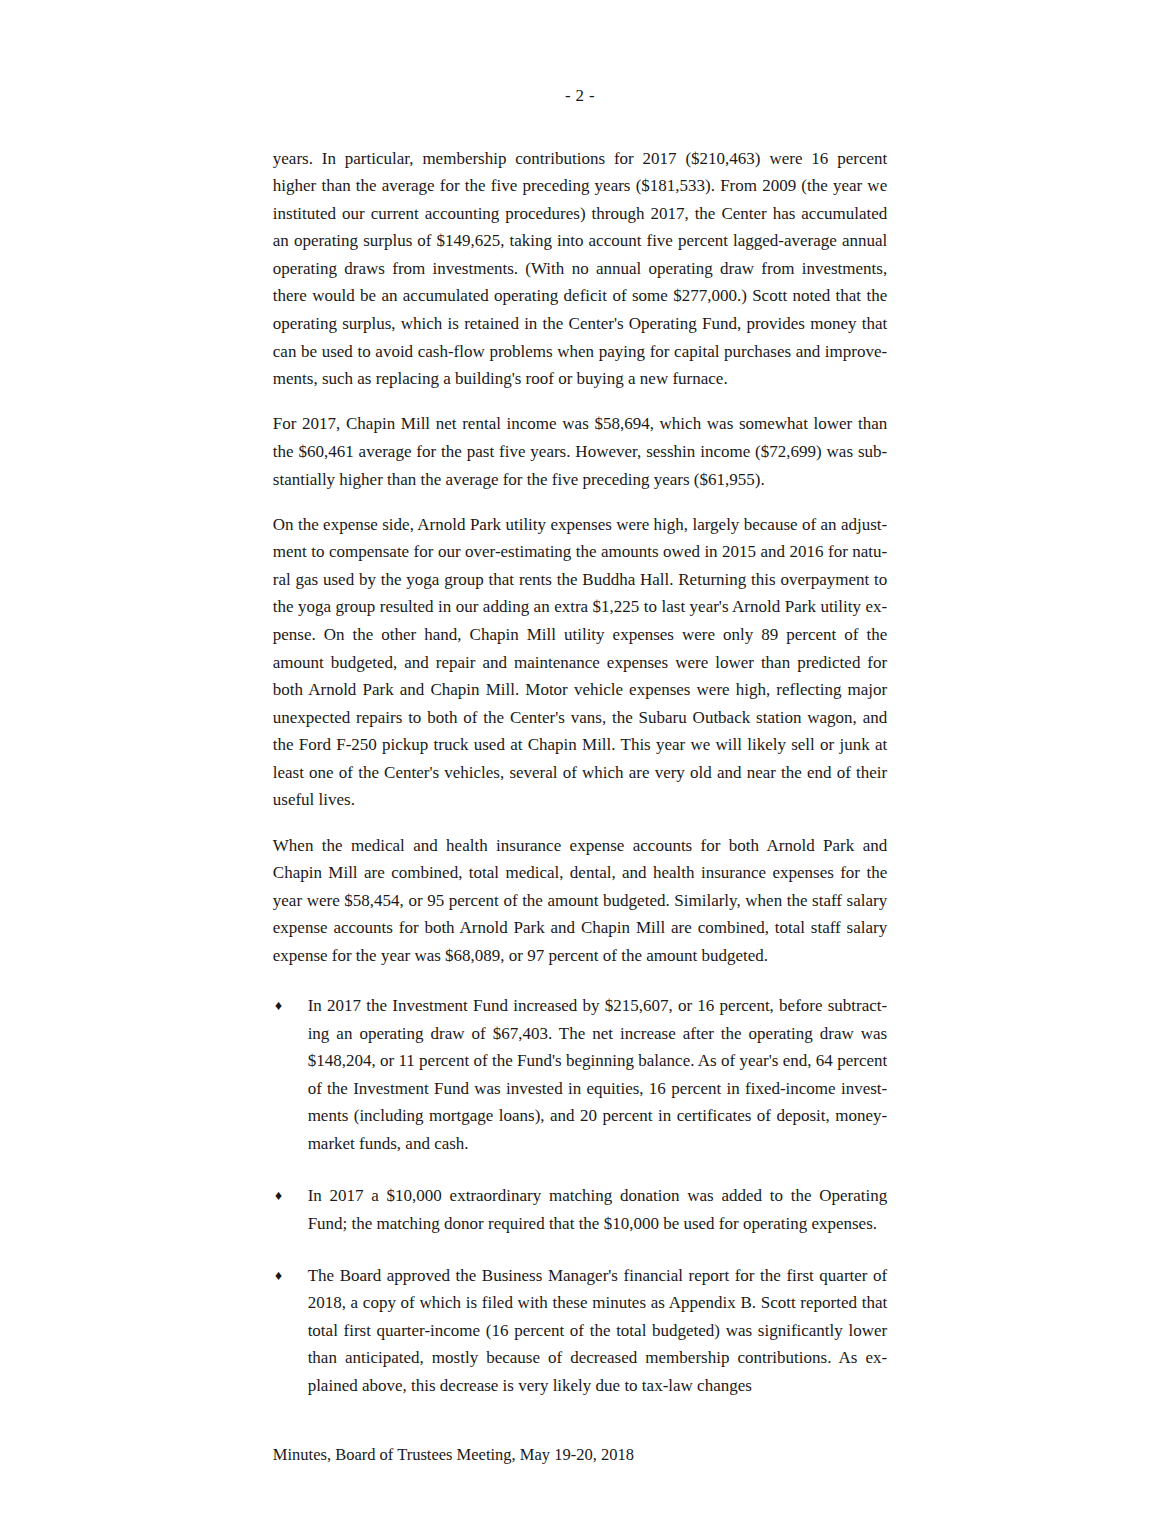- 2 -
years. In particular, membership contributions for 2017 ($210,463) were 16 percent higher than the average for the five preceding years ($181,533). From 2009 (the year we instituted our current accounting procedures) through 2017, the Center has accumulated an operating surplus of $149,625, taking into account five percent lagged-average annual operating draws from investments. (With no annual operating draw from investments, there would be an accumulated operating deficit of some $277,000.) Scott noted that the operating surplus, which is retained in the Center's Operating Fund, provides money that can be used to avoid cash-flow problems when paying for capital purchases and improvements, such as replacing a building's roof or buying a new furnace.
For 2017, Chapin Mill net rental income was $58,694, which was somewhat lower than the $60,461 average for the past five years. However, sesshin income ($72,699) was substantially higher than the average for the five preceding years ($61,955).
On the expense side, Arnold Park utility expenses were high, largely because of an adjustment to compensate for our over-estimating the amounts owed in 2015 and 2016 for natural gas used by the yoga group that rents the Buddha Hall. Returning this overpayment to the yoga group resulted in our adding an extra $1,225 to last year's Arnold Park utility expense. On the other hand, Chapin Mill utility expenses were only 89 percent of the amount budgeted, and repair and maintenance expenses were lower than predicted for both Arnold Park and Chapin Mill. Motor vehicle expenses were high, reflecting major unexpected repairs to both of the Center's vans, the Subaru Outback station wagon, and the Ford F-250 pickup truck used at Chapin Mill. This year we will likely sell or junk at least one of the Center's vehicles, several of which are very old and near the end of their useful lives.
When the medical and health insurance expense accounts for both Arnold Park and Chapin Mill are combined, total medical, dental, and health insurance expenses for the year were $58,454, or 95 percent of the amount budgeted. Similarly, when the staff salary expense accounts for both Arnold Park and Chapin Mill are combined, total staff salary expense for the year was $68,089, or 97 percent of the amount budgeted.
In 2017 the Investment Fund increased by $215,607, or 16 percent, before subtracting an operating draw of $67,403. The net increase after the operating draw was $148,204, or 11 percent of the Fund's beginning balance. As of year's end, 64 percent of the Investment Fund was invested in equities, 16 percent in fixed-income investments (including mortgage loans), and 20 percent in certificates of deposit, money-market funds, and cash.
In 2017 a $10,000 extraordinary matching donation was added to the Operating Fund; the matching donor required that the $10,000 be used for operating expenses.
The Board approved the Business Manager's financial report for the first quarter of 2018, a copy of which is filed with these minutes as Appendix B. Scott reported that total first quarter-income (16 percent of the total budgeted) was significantly lower than anticipated, mostly because of decreased membership contributions. As explained above, this decrease is very likely due to tax-law changes
Minutes, Board of Trustees Meeting, May 19-20, 2018